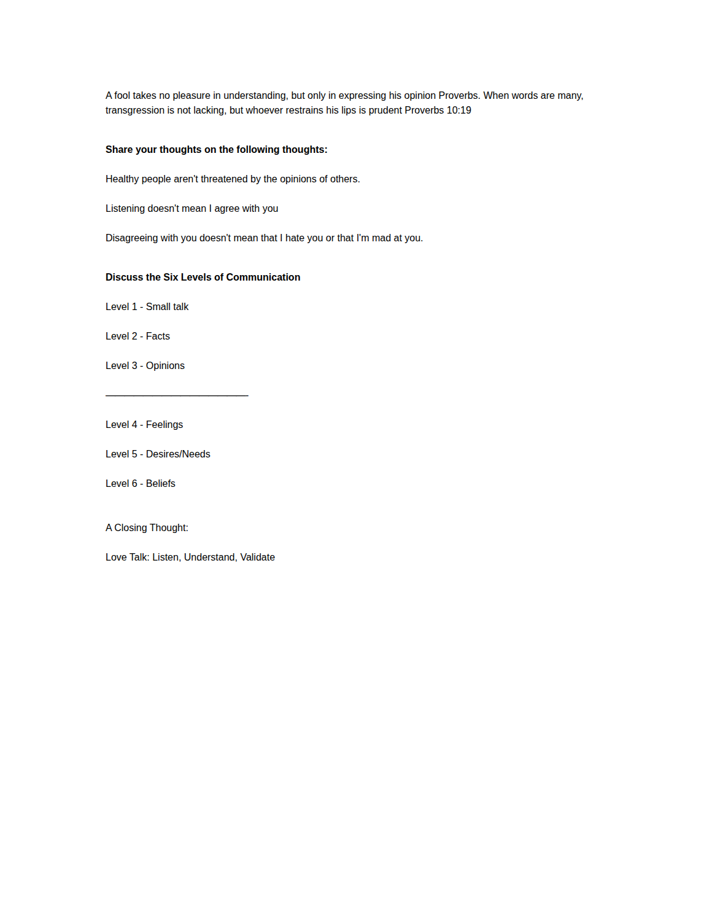A fool takes no pleasure in understanding, but only in expressing his opinion Proverbs. When words are many, transgression is not lacking, but whoever restrains his lips is prudent Proverbs 10:19
Share your thoughts on the following thoughts:
Healthy people aren't threatened by the opinions of others.
Listening doesn't mean I agree with you
Disagreeing with you doesn't mean that I hate you or that I'm mad at you.
Discuss the Six Levels of Communication
Level 1 - Small talk
Level 2 - Facts
Level 3 - Opinions
———————————————-
Level 4 - Feelings
Level 5 - Desires/Needs
Level 6 - Beliefs
A Closing Thought:
Love Talk: Listen, Understand, Validate